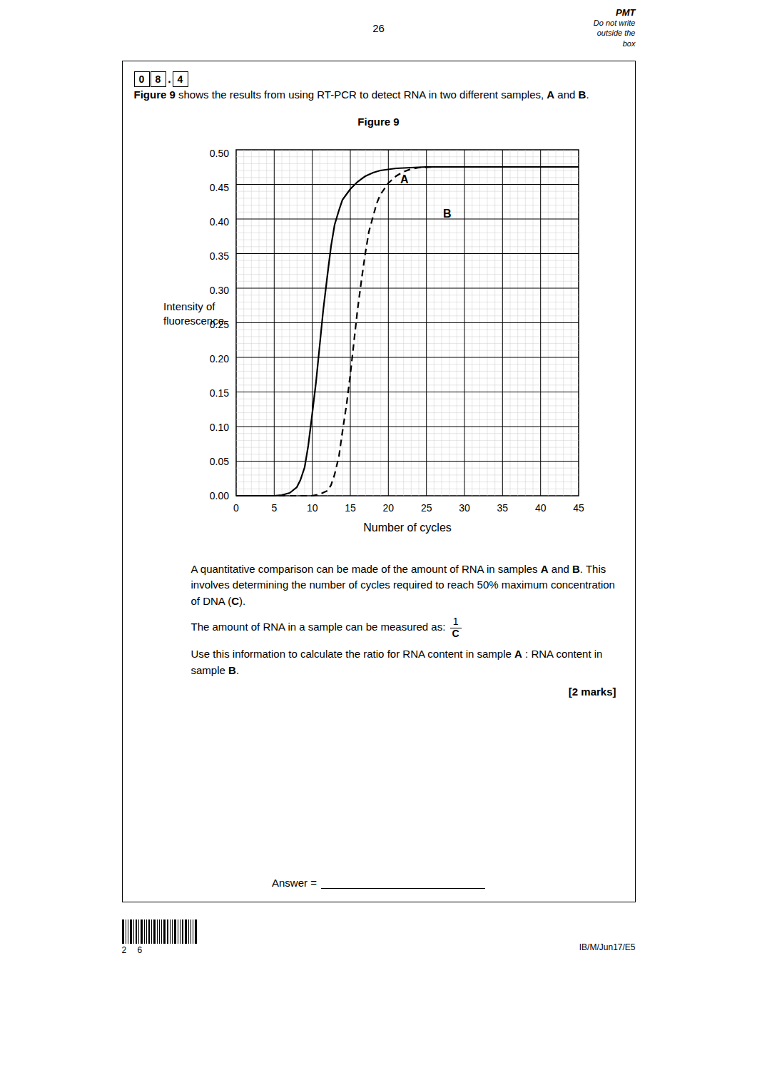PMT
26
Do not write
outside the
box
08. 4
Figure 9 shows the results from using RT-PCR to detect RNA in two different samples, A and B.
Figure 9
Intensity of fluorescence 0.50 0.45 0.40 0.35 0.30 0.25 0.20 0.15 0.10 0.05 0.00 A B 0 5 10 15 20 25 30 35 40 45 Number of cycles
A quantitative comparison can be made of the amount of RNA in samples A and B. This involves determining the number of cycles required to reach 50% maximum concentration of DNA (C).
The amount of RNA in a sample can be measured as: 1 C
Use this information to calculate the ratio for RNA content in sample A : RNA content in sample B.
[2 marks]
Answer =
2 6
IB/M/Jun17/E5